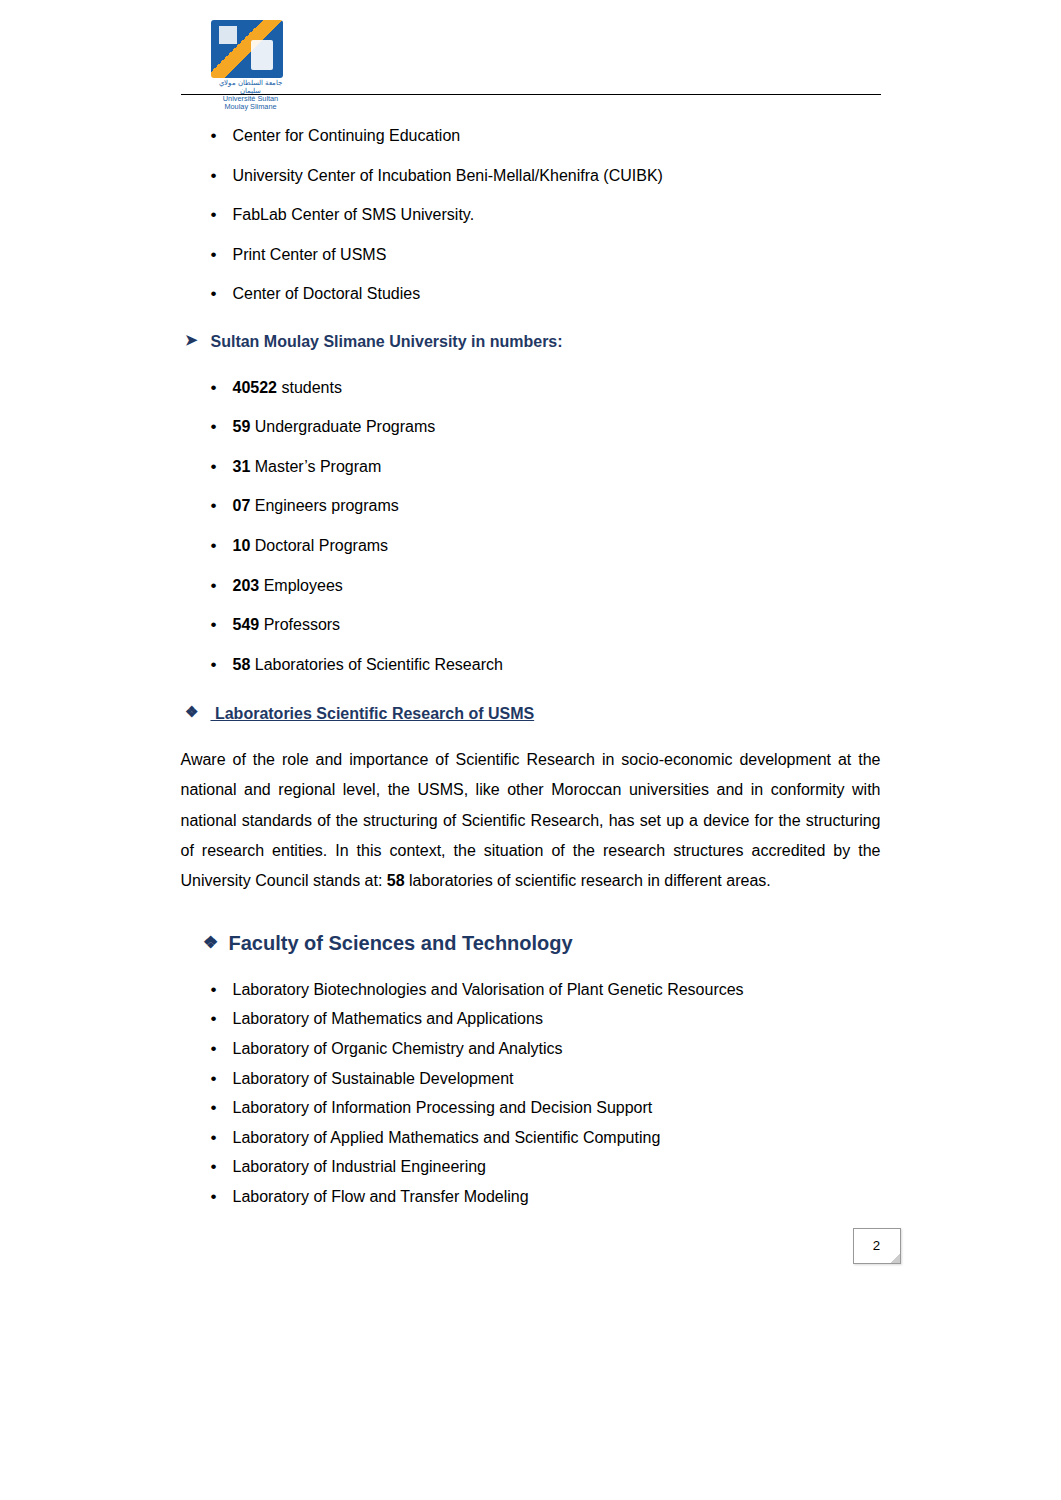جامعة السلطان مولاي سليمان
Université Sultan Moulay Slimane
Center for Continuing Education
University Center of Incubation Beni-Mellal/Khenifra (CUIBK)
FabLab Center of SMS University.
Print Center of USMS
Center of Doctoral Studies
Sultan Moulay Slimane University in numbers:
40522 students
59 Undergraduate Programs
31 Master’s Program
07 Engineers programs
10 Doctoral Programs
203 Employees
549 Professors
58 Laboratories of Scientific Research
Laboratories Scientific Research of USMS
Aware of the role and importance of Scientific Research in socio-economic development at the national and regional level, the USMS, like other Moroccan universities and in conformity with national standards of the structuring of Scientific Research, has set up a device for the structuring of research entities. In this context, the situation of the research structures accredited by the University Council stands at: 58 laboratories of scientific research in different areas.
Faculty of Sciences and Technology
Laboratory Biotechnologies and Valorisation of Plant Genetic Resources
Laboratory of Mathematics and Applications
Laboratory of Organic Chemistry and Analytics
Laboratory of Sustainable Development
Laboratory of Information Processing and Decision Support
Laboratory of Applied Mathematics and Scientific Computing
Laboratory of Industrial Engineering
Laboratory of Flow and Transfer Modeling
2